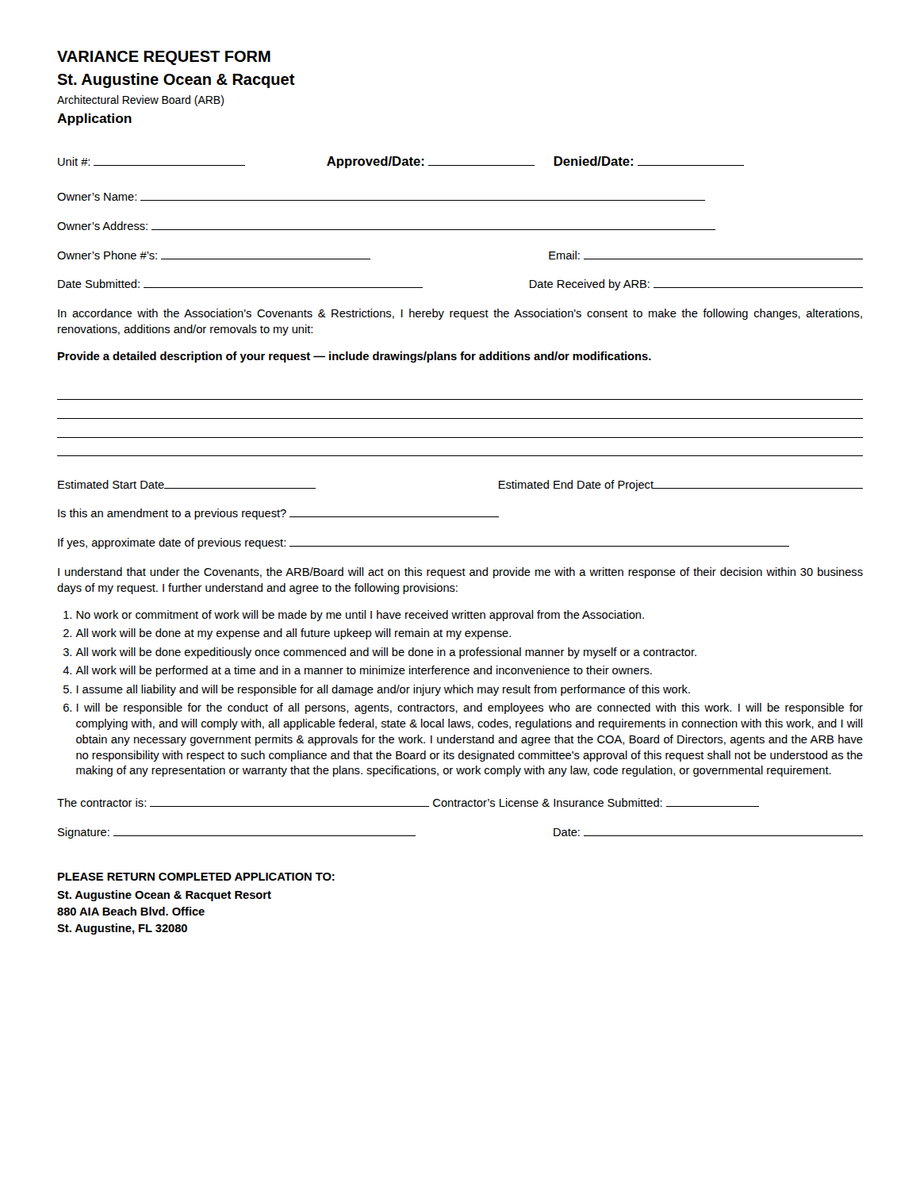VARIANCE REQUEST FORM
St. Augustine Ocean & Racquet
Architectural Review Board (ARB)
Application
Unit #:
Approved/Date: Denied/Date:
Owner’s Name:
Owner’s Address:
Owner’s Phone #’s:
Email:
Date Submitted:
Date Received by ARB:
In accordance with the Association's Covenants & Restrictions, I hereby request the Association's consent to make the following changes, alterations, renovations, additions and/or removals to my unit:
Provide a detailed description of your request — include drawings/plans for additions and/or modifications.
Estimated Start Date
Estimated End Date of Project
Is this an amendment to a previous request?
If yes, approximate date of previous request:
I understand that under the Covenants, the ARB/Board will act on this request and provide me with a written response of their decision within 30 business days of my request. I further understand and agree to the following provisions:
No work or commitment of work will be made by me until I have received written approval from the Association.
All work will be done at my expense and all future upkeep will remain at my expense.
All work will be done expeditiously once commenced and will be done in a professional manner by myself or a contractor.
All work will be performed at a time and in a manner to minimize interference and inconvenience to their owners.
I assume all liability and will be responsible for all damage and/or injury which may result from performance of this work.
I will be responsible for the conduct of all persons, agents, contractors, and employees who are connected with this work. I will be responsible for complying with, and will comply with, all applicable federal, state & local laws, codes, regulations and requirements in connection with this work, and I will obtain any necessary government permits & approvals for the work. I understand and agree that the COA, Board of Directors, agents and the ARB have no responsibility with respect to such compliance and that the Board or its designated committee's approval of this request shall not be understood as the making of any representation or warranty that the plans. specifications, or work comply with any law, code regulation, or governmental requirement.
The contractor is: Contractor’s License & Insurance Submitted:
Signature:
Date:
PLEASE RETURN COMPLETED APPLICATION TO:
St. Augustine Ocean & Racquet Resort
880 AIA Beach Blvd. Office
St. Augustine, FL 32080